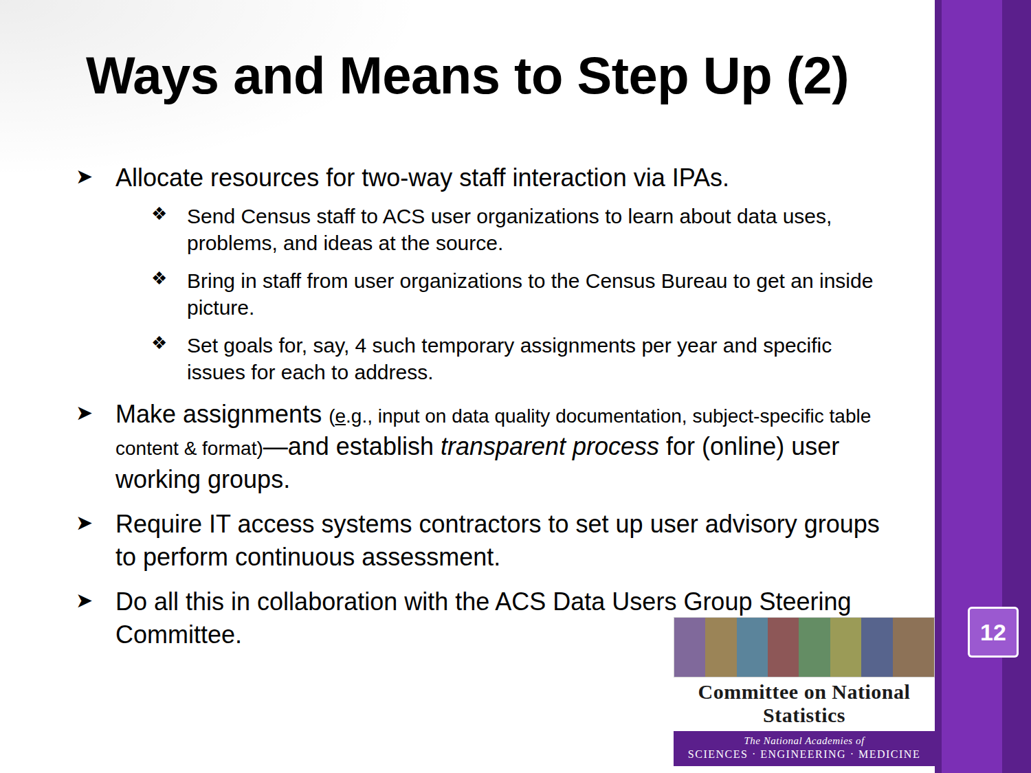Ways and Means to Step Up (2)
Allocate resources for two-way staff interaction via IPAs.
Send Census staff to ACS user organizations to learn about data uses, problems, and ideas at the source.
Bring in staff from user organizations to the Census Bureau to get an inside picture.
Set goals for, say, 4 such temporary assignments per year and specific issues for each to address.
Make assignments (e.g., input on data quality documentation, subject-specific table content & format)—and establish transparent process for (online) user working groups.
Require IT access systems contractors to set up user advisory groups to perform continuous assessment.
Do all this in collaboration with the ACS Data Users Group Steering Committee.
12
Committee on National Statistics
The National Academies of
SCIENCES · ENGINEERING · MEDICINE